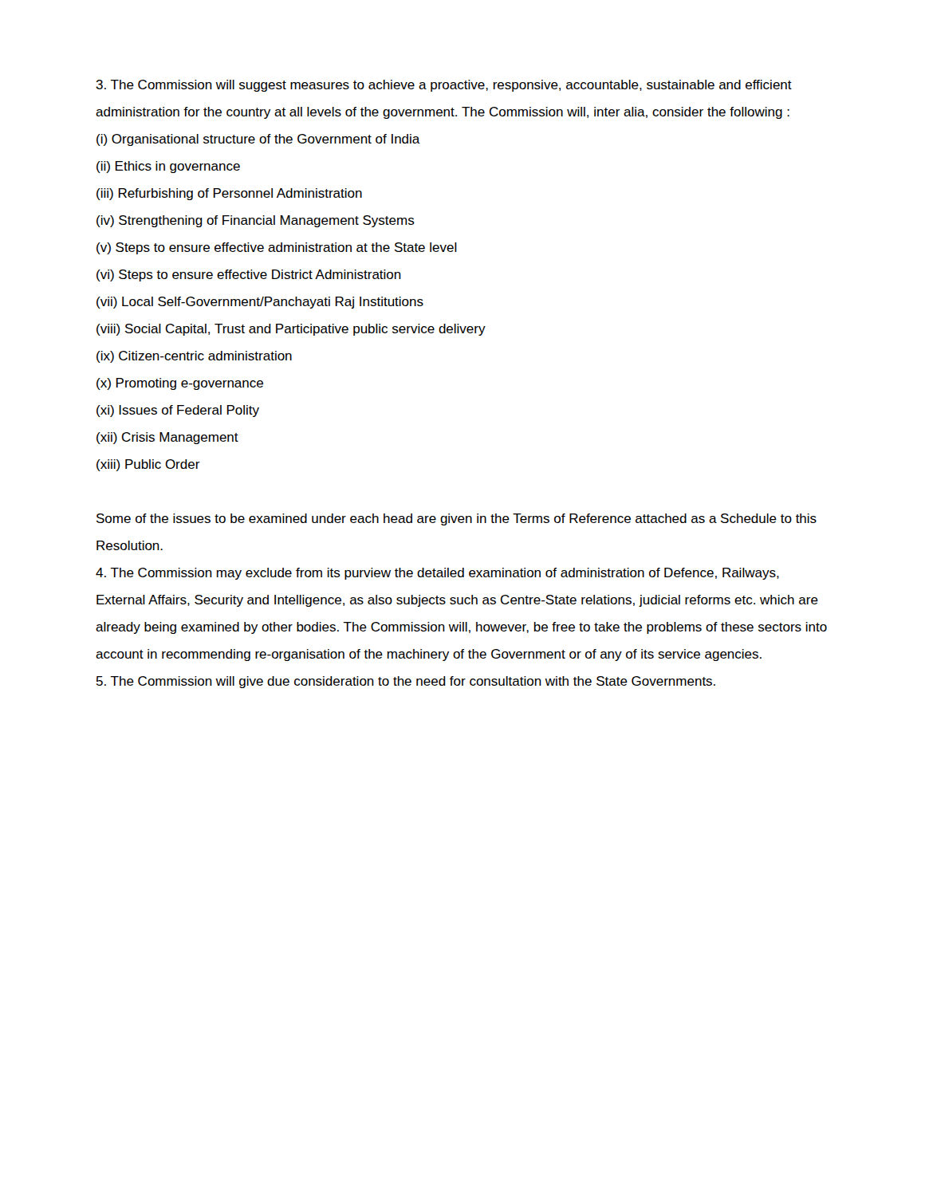3. The Commission will suggest measures to achieve a proactive, responsive, accountable, sustainable and efficient administration for the country at all levels of the government. The Commission will, inter alia, consider the following :
(i) Organisational structure of the Government of India
(ii) Ethics in governance
(iii) Refurbishing of Personnel Administration
(iv) Strengthening of Financial Management Systems
(v) Steps to ensure effective administration at the State level
(vi) Steps to ensure effective District Administration
(vii) Local Self-Government/Panchayati Raj Institutions
(viii) Social Capital, Trust and Participative public service delivery
(ix) Citizen-centric administration
(x) Promoting e-governance
(xi) Issues of Federal Polity
(xii) Crisis Management
(xiii) Public Order
Some of the issues to be examined under each head are given in the Terms of Reference attached as a Schedule to this Resolution.
4. The Commission may exclude from its purview the detailed examination of administration of Defence, Railways, External Affairs, Security and Intelligence, as also subjects such as Centre-State relations, judicial reforms etc. which are already being examined by other bodies. The Commission will, however, be free to take the problems of these sectors into account in recommending re-organisation of the machinery of the Government or of any of its service agencies.
5. The Commission will give due consideration to the need for consultation with the State Governments.